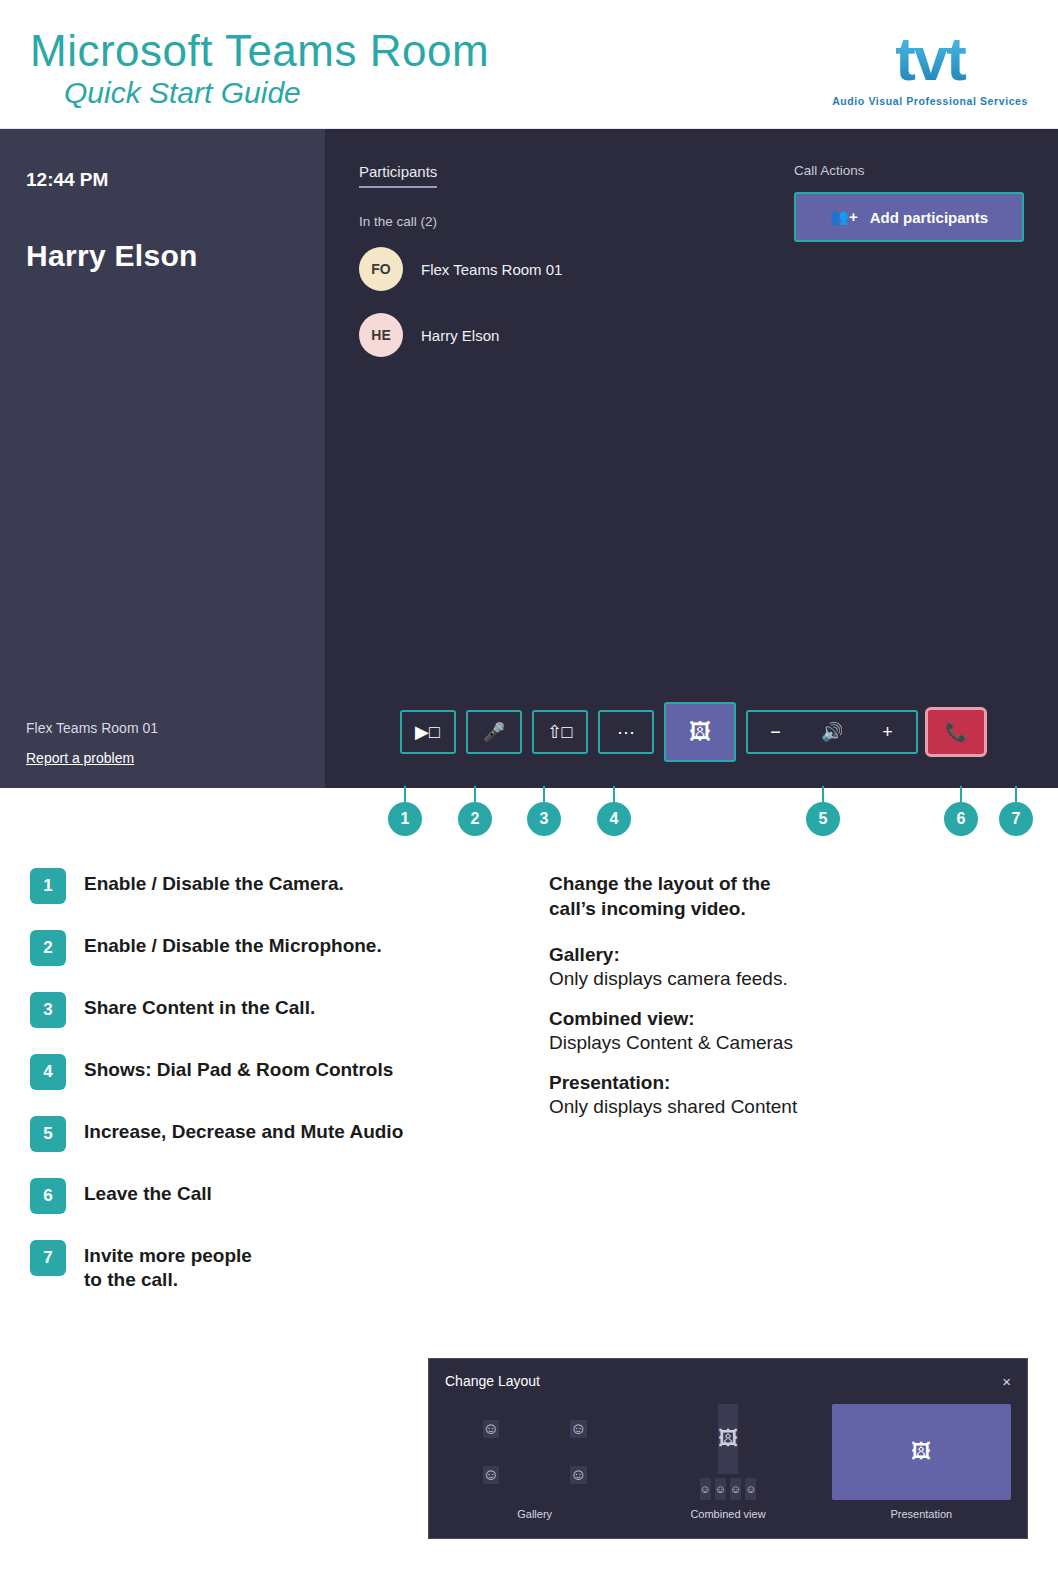Microsoft Teams Room
Quick Start Guide
tvt
Audio Visual Professional Services
12:44 PM
Harry Elson
Flex Teams Room 01
Report a problem
Participants
In the call (2)
FO
Flex Teams Room 01
HE
Harry Elson
Call Actions
👥+ Add participants
▶□
🎤
⇧□
⋯
🖼
− 🔊 +
📞
1
2
3
4
5
6
7
1
Enable / Disable the Camera.
2
Enable / Disable the Microphone.
3
Share Content in the Call.
4
Shows: Dial Pad & Room Controls
5
Increase, Decrease and Mute Audio
6
Leave the Call
7
Invite more people
to the call.
Change the layout of the
call’s incoming video.
Gallery:
Only displays camera feeds.
Combined view:
Displays Content & Cameras
Presentation:
Only displays shared Content
Change Layout ×
☺
☺
☺
☺
Gallery
🖼
☺
☺
☺
☺
Combined view
🖼
Presentation